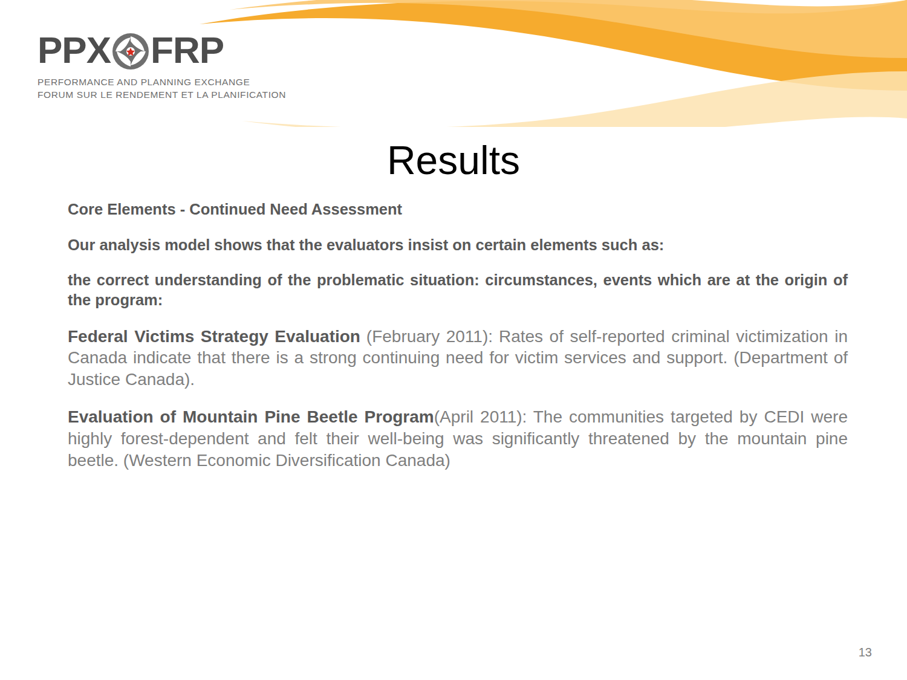PPX FRP
PERFORMANCE AND PLANNING EXCHANGE
FORUM SUR LE RENDEMENT ET LA PLANIFICATION
Results
Core Elements - Continued Need Assessment
Our analysis model shows that the evaluators insist on certain elements such as:
the correct understanding of the problematic situation: circumstances, events which are at the origin of the program:
Federal Victims Strategy Evaluation (February 2011): Rates of self-reported criminal victimization in Canada indicate that there is a strong continuing need for victim services and support. (Department of Justice Canada).
Evaluation of Mountain Pine Beetle Program(April 2011): The communities targeted by CEDI were highly forest-dependent and felt their well-being was significantly threatened by the mountain pine beetle. (Western Economic Diversification Canada)
13